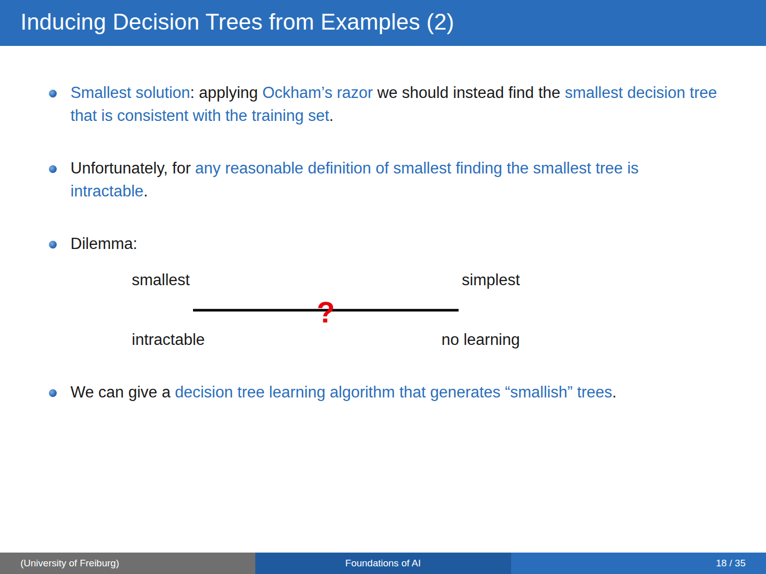Inducing Decision Trees from Examples (2)
Smallest solution: applying Ockham’s razor we should instead find the smallest decision tree that is consistent with the training set.
Unfortunately, for any reasonable definition of smallest finding the smallest tree is intractable.
Dilemma:
smallest simplest
?
intractable no learning
We can give a decision tree learning algorithm that generates “smallish” trees.
(University of Freiburg)
Foundations of AI
18 / 35